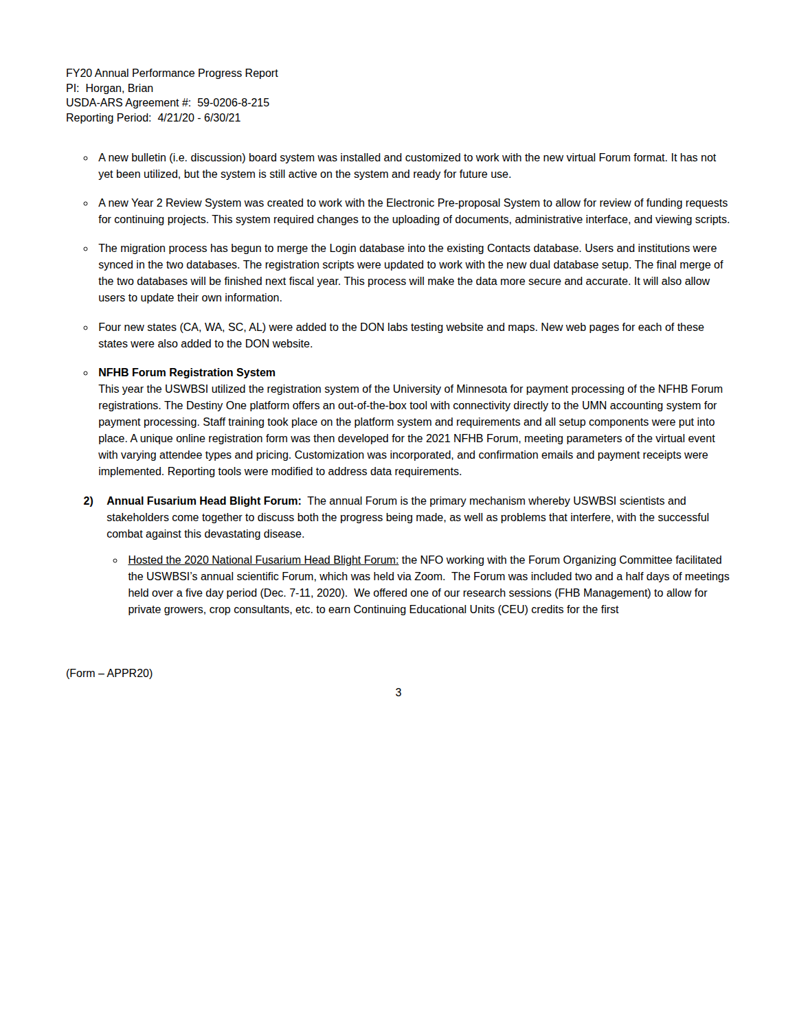FY20 Annual Performance Progress Report
PI: Horgan, Brian
USDA-ARS Agreement #: 59-0206-8-215
Reporting Period: 4/21/20 - 6/30/21
A new bulletin (i.e. discussion) board system was installed and customized to work with the new virtual Forum format. It has not yet been utilized, but the system is still active on the system and ready for future use.
A new Year 2 Review System was created to work with the Electronic Pre-proposal System to allow for review of funding requests for continuing projects. This system required changes to the uploading of documents, administrative interface, and viewing scripts.
The migration process has begun to merge the Login database into the existing Contacts database. Users and institutions were synced in the two databases. The registration scripts were updated to work with the new dual database setup. The final merge of the two databases will be finished next fiscal year. This process will make the data more secure and accurate. It will also allow users to update their own information.
Four new states (CA, WA, SC, AL) were added to the DON labs testing website and maps. New web pages for each of these states were also added to the DON website.
NFHB Forum Registration System
This year the USWBSI utilized the registration system of the University of Minnesota for payment processing of the NFHB Forum registrations. The Destiny One platform offers an out-of-the-box tool with connectivity directly to the UMN accounting system for payment processing. Staff training took place on the platform system and requirements and all setup components were put into place. A unique online registration form was then developed for the 2021 NFHB Forum, meeting parameters of the virtual event with varying attendee types and pricing. Customization was incorporated, and confirmation emails and payment receipts were implemented. Reporting tools were modified to address data requirements.
2)
Annual Fusarium Head Blight Forum: The annual Forum is the primary mechanism whereby USWBSI scientists and stakeholders come together to discuss both the progress being made, as well as problems that interfere, with the successful combat against this devastating disease.
Hosted the 2020 National Fusarium Head Blight Forum: the NFO working with the Forum Organizing Committee facilitated the USWBSI’s annual scientific Forum, which was held via Zoom. The Forum was included two and a half days of meetings held over a five day period (Dec. 7-11, 2020). We offered one of our research sessions (FHB Management) to allow for private growers, crop consultants, etc. to earn Continuing Educational Units (CEU) credits for the first
(Form – APPR20)
3